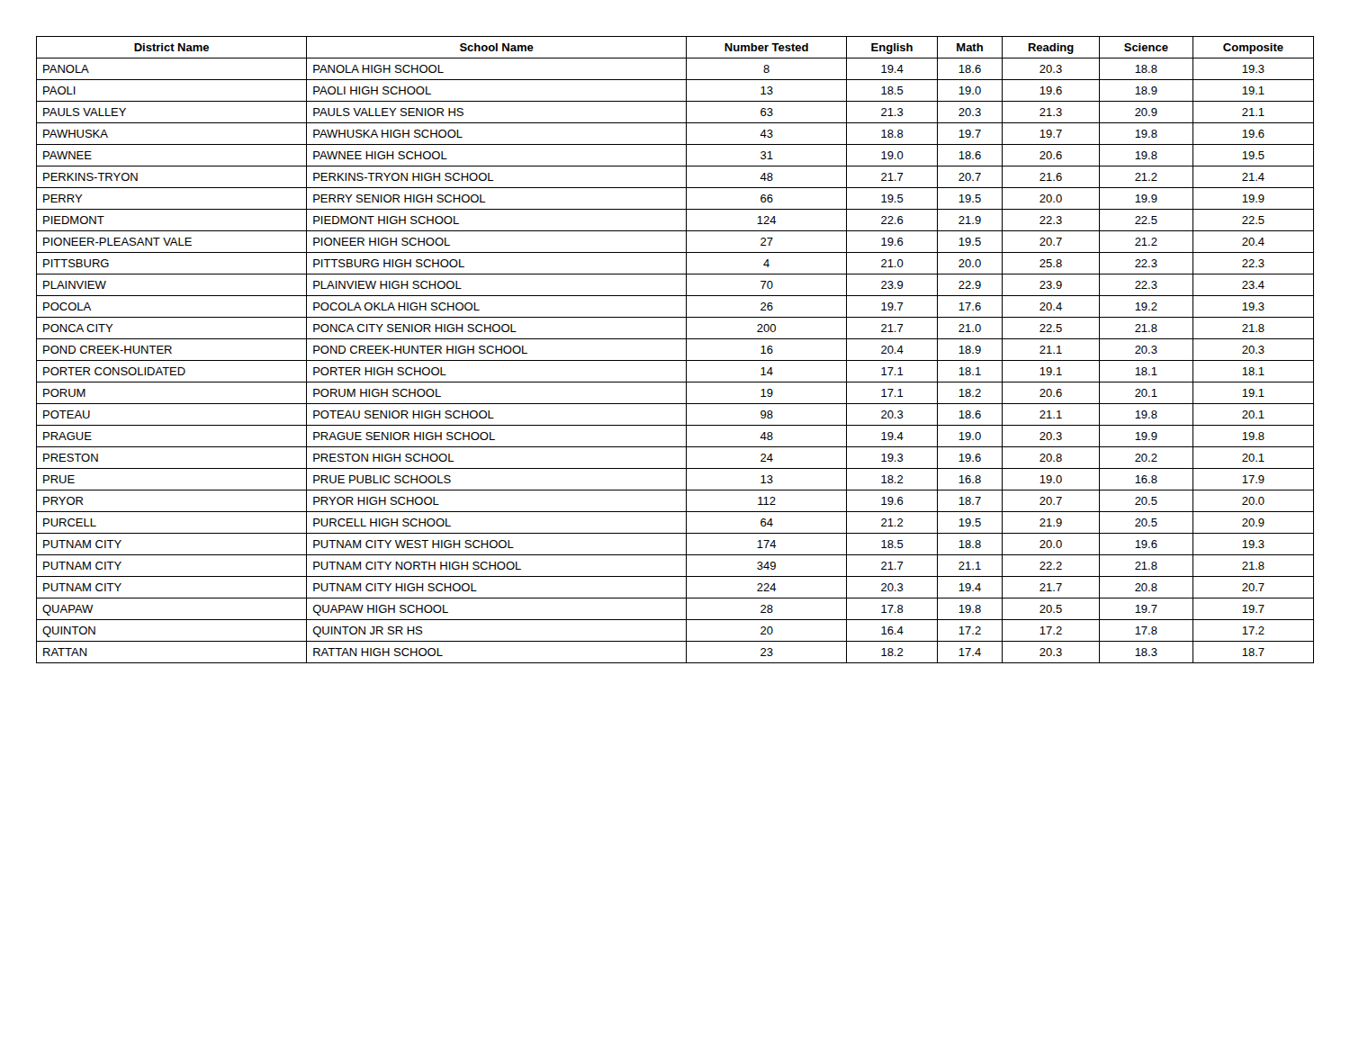District and School ACT Average Scores
| District Name | School Name | Number Tested | English | Math | Reading | Science | Composite |
| --- | --- | --- | --- | --- | --- | --- | --- |
| PANOLA | PANOLA HIGH SCHOOL | 8 | 19.4 | 18.6 | 20.3 | 18.8 | 19.3 |
| PAOLI | PAOLI HIGH SCHOOL | 13 | 18.5 | 19.0 | 19.6 | 18.9 | 19.1 |
| PAULS VALLEY | PAULS VALLEY SENIOR HS | 63 | 21.3 | 20.3 | 21.3 | 20.9 | 21.1 |
| PAWHUSKA | PAWHUSKA HIGH SCHOOL | 43 | 18.8 | 19.7 | 19.7 | 19.8 | 19.6 |
| PAWNEE | PAWNEE HIGH SCHOOL | 31 | 19.0 | 18.6 | 20.6 | 19.8 | 19.5 |
| PERKINS-TRYON | PERKINS-TRYON HIGH SCHOOL | 48 | 21.7 | 20.7 | 21.6 | 21.2 | 21.4 |
| PERRY | PERRY SENIOR HIGH SCHOOL | 66 | 19.5 | 19.5 | 20.0 | 19.9 | 19.9 |
| PIEDMONT | PIEDMONT HIGH SCHOOL | 124 | 22.6 | 21.9 | 22.3 | 22.5 | 22.5 |
| PIONEER-PLEASANT VALE | PIONEER HIGH SCHOOL | 27 | 19.6 | 19.5 | 20.7 | 21.2 | 20.4 |
| PITTSBURG | PITTSBURG HIGH SCHOOL | 4 | 21.0 | 20.0 | 25.8 | 22.3 | 22.3 |
| PLAINVIEW | PLAINVIEW HIGH SCHOOL | 70 | 23.9 | 22.9 | 23.9 | 22.3 | 23.4 |
| POCOLA | POCOLA OKLA HIGH SCHOOL | 26 | 19.7 | 17.6 | 20.4 | 19.2 | 19.3 |
| PONCA CITY | PONCA CITY SENIOR HIGH SCHOOL | 200 | 21.7 | 21.0 | 22.5 | 21.8 | 21.8 |
| POND CREEK-HUNTER | POND CREEK-HUNTER HIGH SCHOOL | 16 | 20.4 | 18.9 | 21.1 | 20.3 | 20.3 |
| PORTER CONSOLIDATED | PORTER HIGH SCHOOL | 14 | 17.1 | 18.1 | 19.1 | 18.1 | 18.1 |
| PORUM | PORUM HIGH SCHOOL | 19 | 17.1 | 18.2 | 20.6 | 20.1 | 19.1 |
| POTEAU | POTEAU SENIOR HIGH SCHOOL | 98 | 20.3 | 18.6 | 21.1 | 19.8 | 20.1 |
| PRAGUE | PRAGUE SENIOR HIGH SCHOOL | 48 | 19.4 | 19.0 | 20.3 | 19.9 | 19.8 |
| PRESTON | PRESTON HIGH SCHOOL | 24 | 19.3 | 19.6 | 20.8 | 20.2 | 20.1 |
| PRUE | PRUE PUBLIC SCHOOLS | 13 | 18.2 | 16.8 | 19.0 | 16.8 | 17.9 |
| PRYOR | PRYOR HIGH SCHOOL | 112 | 19.6 | 18.7 | 20.7 | 20.5 | 20.0 |
| PURCELL | PURCELL HIGH SCHOOL | 64 | 21.2 | 19.5 | 21.9 | 20.5 | 20.9 |
| PUTNAM CITY | PUTNAM CITY WEST HIGH SCHOOL | 174 | 18.5 | 18.8 | 20.0 | 19.6 | 19.3 |
| PUTNAM CITY | PUTNAM CITY NORTH HIGH SCHOOL | 349 | 21.7 | 21.1 | 22.2 | 21.8 | 21.8 |
| PUTNAM CITY | PUTNAM CITY HIGH SCHOOL | 224 | 20.3 | 19.4 | 21.7 | 20.8 | 20.7 |
| QUAPAW | QUAPAW HIGH SCHOOL | 28 | 17.8 | 19.8 | 20.5 | 19.7 | 19.7 |
| QUINTON | QUINTON JR SR HS | 20 | 16.4 | 17.2 | 17.2 | 17.8 | 17.2 |
| RATTAN | RATTAN HIGH SCHOOL | 23 | 18.2 | 17.4 | 20.3 | 18.3 | 18.7 |